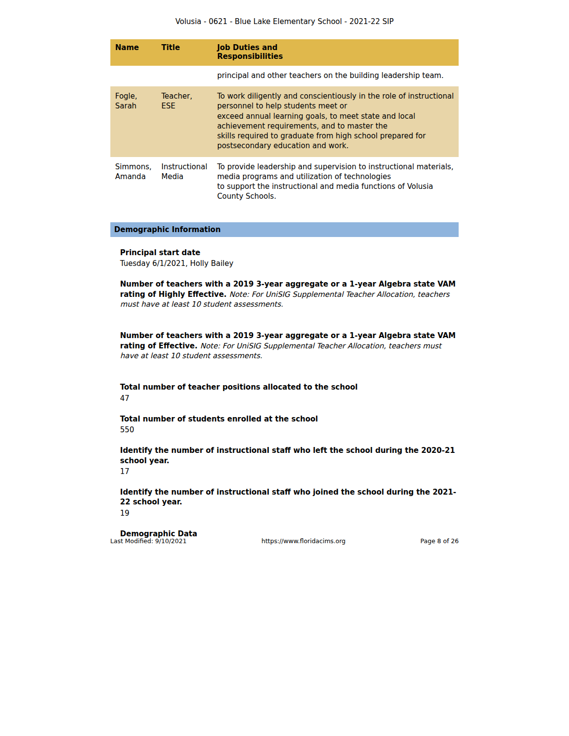Volusia - 0621 - Blue Lake Elementary School - 2021-22 SIP
| Name | Title | Job Duties and Responsibilities |
| --- | --- | --- |
| | | principal and other teachers on the building leadership team. |
| Fogle, Sarah | Teacher, ESE | To work diligently and conscientiously in the role of instructional personnel to help students meet or exceed annual learning goals, to meet state and local achievement requirements, and to master the skills required to graduate from high school prepared for postsecondary education and work. |
| Simmons, Amanda | Instructional Media | To provide leadership and supervision to instructional materials, media programs and utilization of technologies to support the instructional and media functions of Volusia County Schools. |
Demographic Information
Principal start date
Tuesday 6/1/2021, Holly Bailey
Number of teachers with a 2019 3-year aggregate or a 1-year Algebra state VAM rating of Highly Effective. Note: For UniSIG Supplemental Teacher Allocation, teachers must have at least 10 student assessments.
Number of teachers with a 2019 3-year aggregate or a 1-year Algebra state VAM rating of Effective. Note: For UniSIG Supplemental Teacher Allocation, teachers must have at least 10 student assessments.
Total number of teacher positions allocated to the school
47
Total number of students enrolled at the school
550
Identify the number of instructional staff who left the school during the 2020-21 school year.
17
Identify the number of instructional staff who joined the school during the 2021-22 school year.
19
Demographic Data
Last Modified: 9/10/2021
https://www.floridacims.org
Page 8 of 26